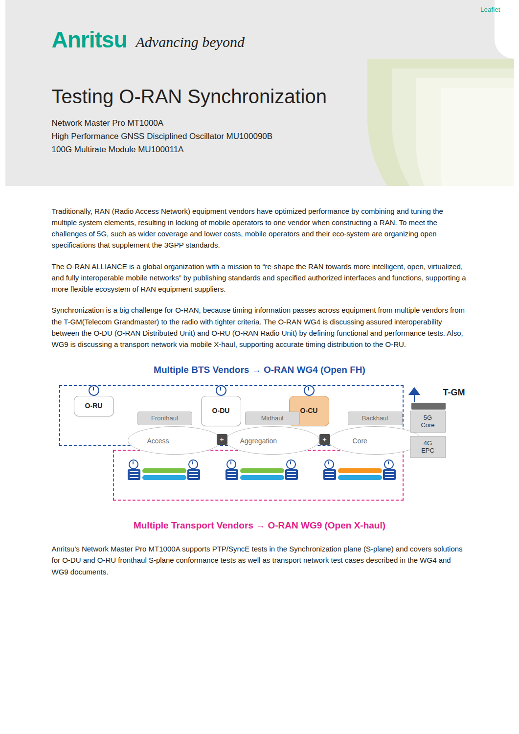Leaflet
Anritsu
Advancing beyond
Testing O-RAN Synchronization
Network Master Pro MT1000A
High Performance GNSS Disciplined Oscillator MU100090B
100G Multirate Module MU100011A
Traditionally, RAN (Radio Access Network) equipment vendors have optimized performance by combining and tuning the multiple system elements, resulting in locking of mobile operators to one vendor when constructing a RAN. To meet the challenges of 5G, such as wider coverage and lower costs, mobile operators and their eco-system are organizing open specifications that supplement the 3GPP standards.
The O-RAN ALLIANCE is a global organization with a mission to “re-shape the RAN towards more intelligent, open, virtualized, and fully interoperable mobile networks” by publishing standards and specified authorized interfaces and functions, supporting a more flexible ecosystem of RAN equipment suppliers.
Synchronization is a big challenge for O-RAN, because timing information passes across equipment from multiple vendors from the T-GM(Telecom Grandmaster) to the radio with tighter criteria. The O-RAN WG4 is discussing assured interoperability between the O-DU (O-RAN Distributed Unit) and O-RU (O-RAN Radio Unit) by defining functional and performance tests. Also, WG9 is discussing a transport network via mobile X-haul, supporting accurate timing distribution to the O-RU.
Multiple BTS Vendors → O-RAN WG4 (Open FH)
O-RU
O-DU
O-CU
Fronthaul
Midhaul
Backhaul
Access
Aggregation
Core
+
+
T-GM
5G
Core
4G
EPC
Multiple Transport Vendors → O-RAN WG9 (Open X-haul)
Anritsu’s Network Master Pro MT1000A supports PTP/SyncE tests in the Synchronization plane (S-plane) and covers solutions for O-DU and O-RU fronthaul S-plane conformance tests as well as transport network test cases described in the WG4 and WG9 documents.